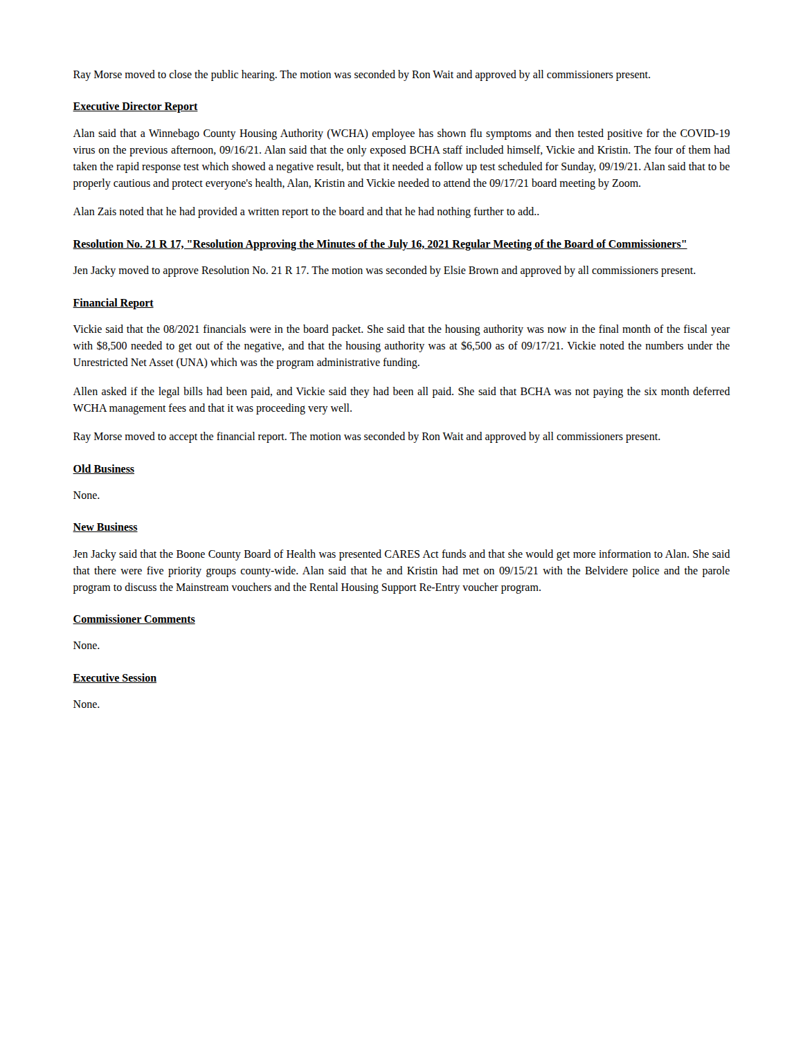Ray Morse moved to close the public hearing. The motion was seconded by Ron Wait and approved by all commissioners present.
Executive Director Report
Alan said that a Winnebago County Housing Authority (WCHA) employee has shown flu symptoms and then tested positive for the COVID-19 virus on the previous afternoon, 09/16/21. Alan said that the only exposed BCHA staff included himself, Vickie and Kristin. The four of them had taken the rapid response test which showed a negative result, but that it needed a follow up test scheduled for Sunday, 09/19/21. Alan said that to be properly cautious and protect everyone's health, Alan, Kristin and Vickie needed to attend the 09/17/21 board meeting by Zoom.
Alan Zais noted that he had provided a written report to the board and that he had nothing further to add..
Resolution No. 21 R 17, "Resolution Approving the Minutes of the July 16, 2021 Regular Meeting of the Board of Commissioners"
Jen Jacky moved to approve Resolution No. 21 R 17. The motion was seconded by Elsie Brown and approved by all commissioners present.
Financial Report
Vickie said that the 08/2021 financials were in the board packet. She said that the housing authority was now in the final month of the fiscal year with $8,500 needed to get out of the negative, and that the housing authority was at $6,500 as of 09/17/21. Vickie noted the numbers under the Unrestricted Net Asset (UNA) which was the program administrative funding.
Allen asked if the legal bills had been paid, and Vickie said they had been all paid. She said that BCHA was not paying the six month deferred WCHA management fees and that it was proceeding very well.
Ray Morse moved to accept the financial report. The motion was seconded by Ron Wait and approved by all commissioners present.
Old Business
None.
New Business
Jen Jacky said that the Boone County Board of Health was presented CARES Act funds and that she would get more information to Alan. She said that there were five priority groups county-wide. Alan said that he and Kristin had met on 09/15/21 with the Belvidere police and the parole program to discuss the Mainstream vouchers and the Rental Housing Support Re-Entry voucher program.
Commissioner Comments
None.
Executive Session
None.